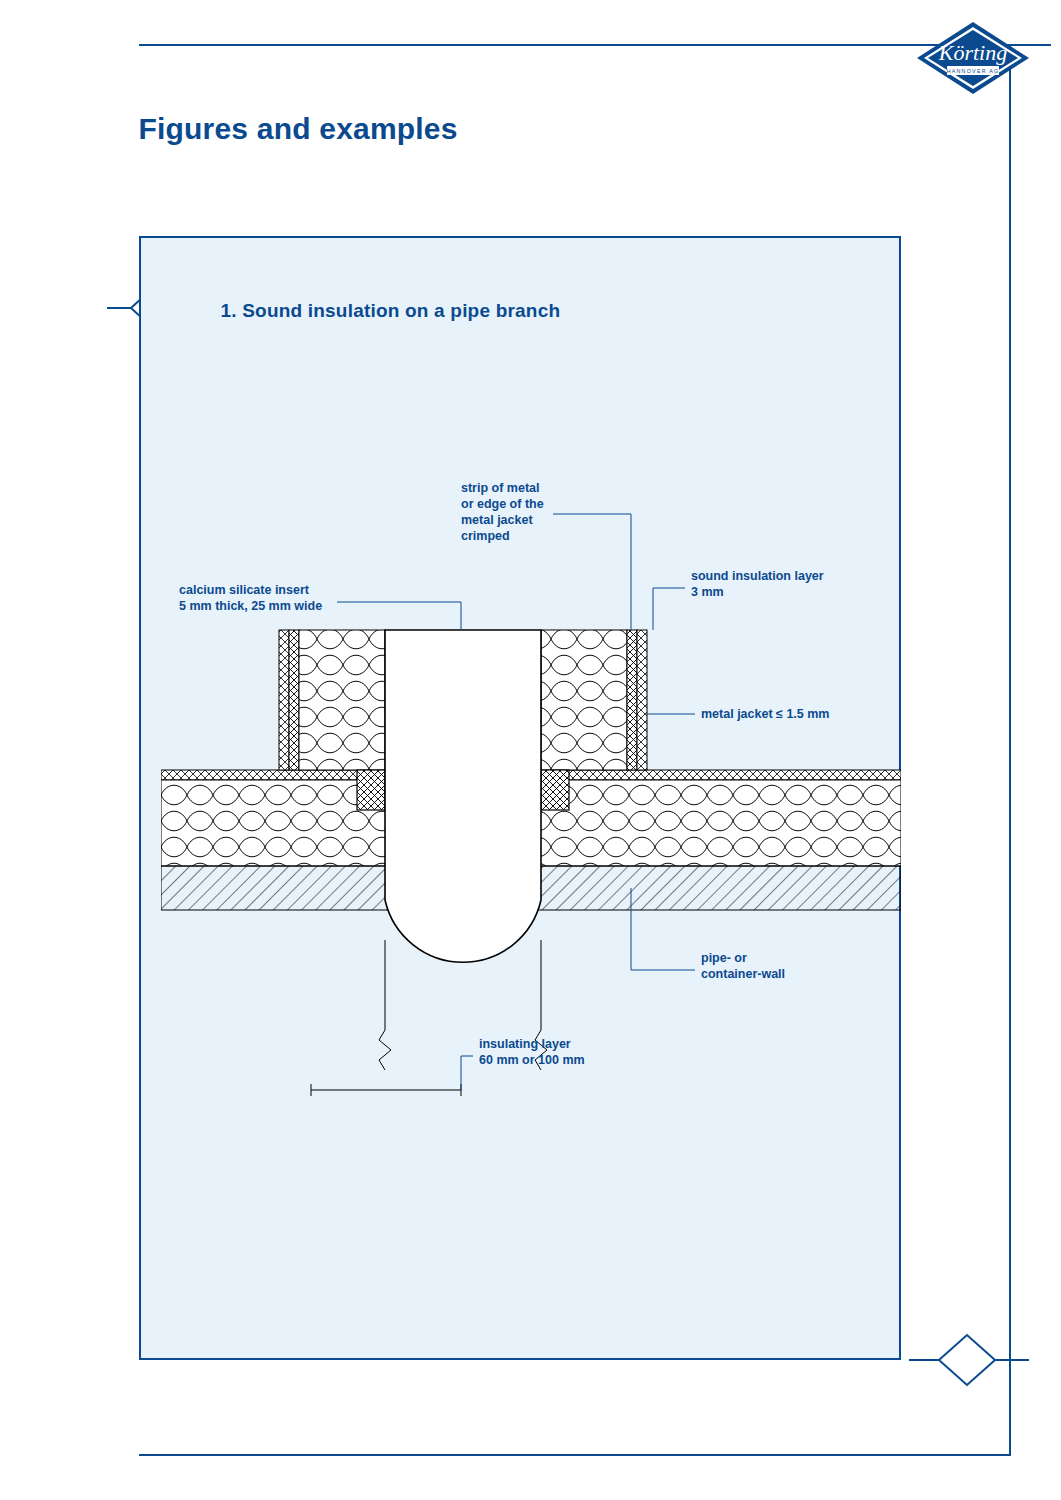Körting HANNOVER AG
Figures and examples
1. Sound insulation on a pipe branch
strip of metal or edge of the metal jacket crimped sound insulation layer 3 mm calcium silicate insert 5 mm thick, 25 mm wide metal jacket ≤ 1.5 mm pipe- or container-wall insulating layer 60 mm or 100 mm